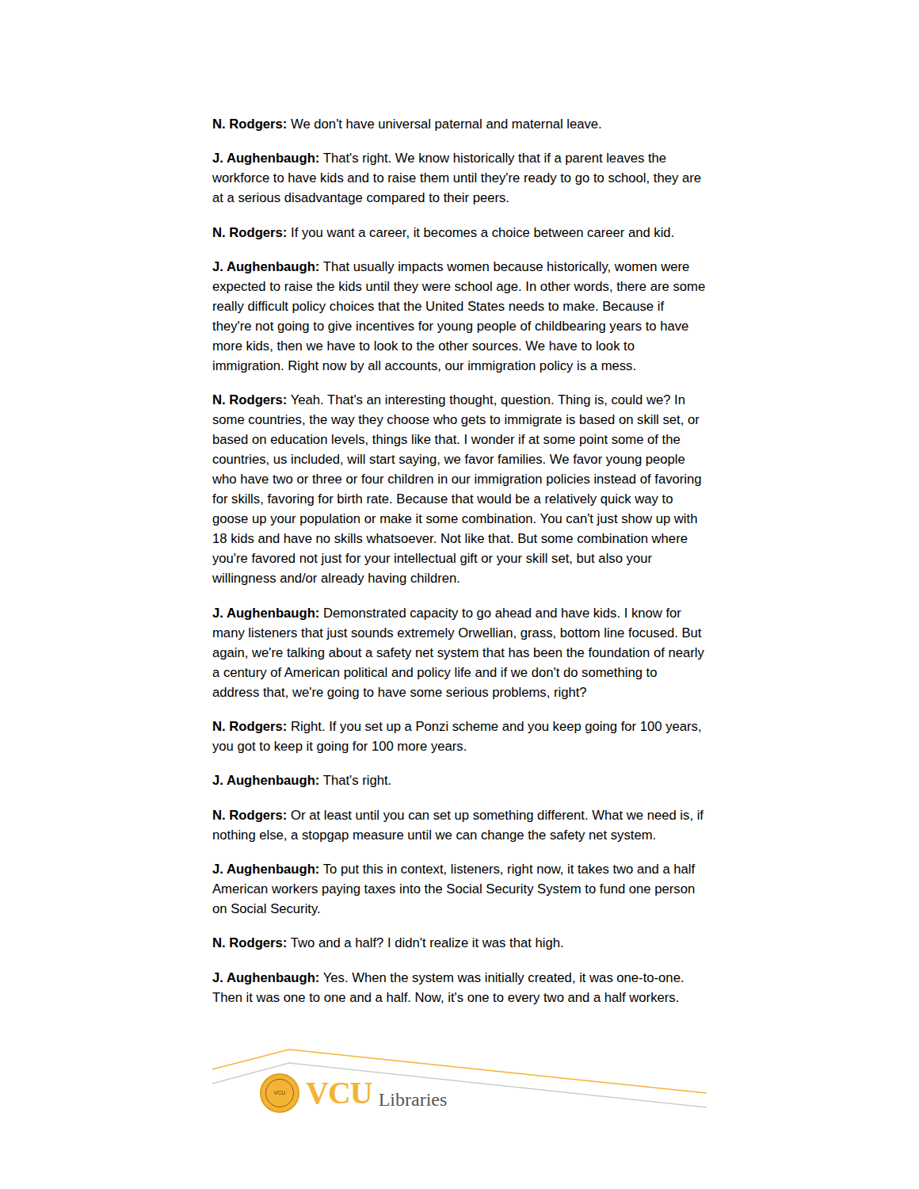N. Rodgers: We don't have universal paternal and maternal leave.
J. Aughenbaugh: That's right. We know historically that if a parent leaves the workforce to have kids and to raise them until they're ready to go to school, they are at a serious disadvantage compared to their peers.
N. Rodgers: If you want a career, it becomes a choice between career and kid.
J. Aughenbaugh: That usually impacts women because historically, women were expected to raise the kids until they were school age. In other words, there are some really difficult policy choices that the United States needs to make. Because if they're not going to give incentives for young people of childbearing years to have more kids, then we have to look to the other sources. We have to look to immigration. Right now by all accounts, our immigration policy is a mess.
N. Rodgers: Yeah. That's an interesting thought, question. Thing is, could we? In some countries, the way they choose who gets to immigrate is based on skill set, or based on education levels, things like that. I wonder if at some point some of the countries, us included, will start saying, we favor families. We favor young people who have two or three or four children in our immigration policies instead of favoring for skills, favoring for birth rate. Because that would be a relatively quick way to goose up your population or make it some combination. You can't just show up with 18 kids and have no skills whatsoever. Not like that. But some combination where you're favored not just for your intellectual gift or your skill set, but also your willingness and/or already having children.
J. Aughenbaugh: Demonstrated capacity to go ahead and have kids. I know for many listeners that just sounds extremely Orwellian, grass, bottom line focused. But again, we're talking about a safety net system that has been the foundation of nearly a century of American political and policy life and if we don't do something to address that, we're going to have some serious problems, right?
N. Rodgers: Right. If you set up a Ponzi scheme and you keep going for 100 years, you got to keep it going for 100 more years.
J. Aughenbaugh: That's right.
N. Rodgers: Or at least until you can set up something different. What we need is, if nothing else, a stopgap measure until we can change the safety net system.
J. Aughenbaugh: To put this in context, listeners, right now, it takes two and a half American workers paying taxes into the Social Security System to fund one person on Social Security.
N. Rodgers: Two and a half? I didn't realize it was that high.
J. Aughenbaugh: Yes. When the system was initially created, it was one-to-one. Then it was one to one and a half. Now, it's one to every two and a half workers.
VCU
VCU Libraries